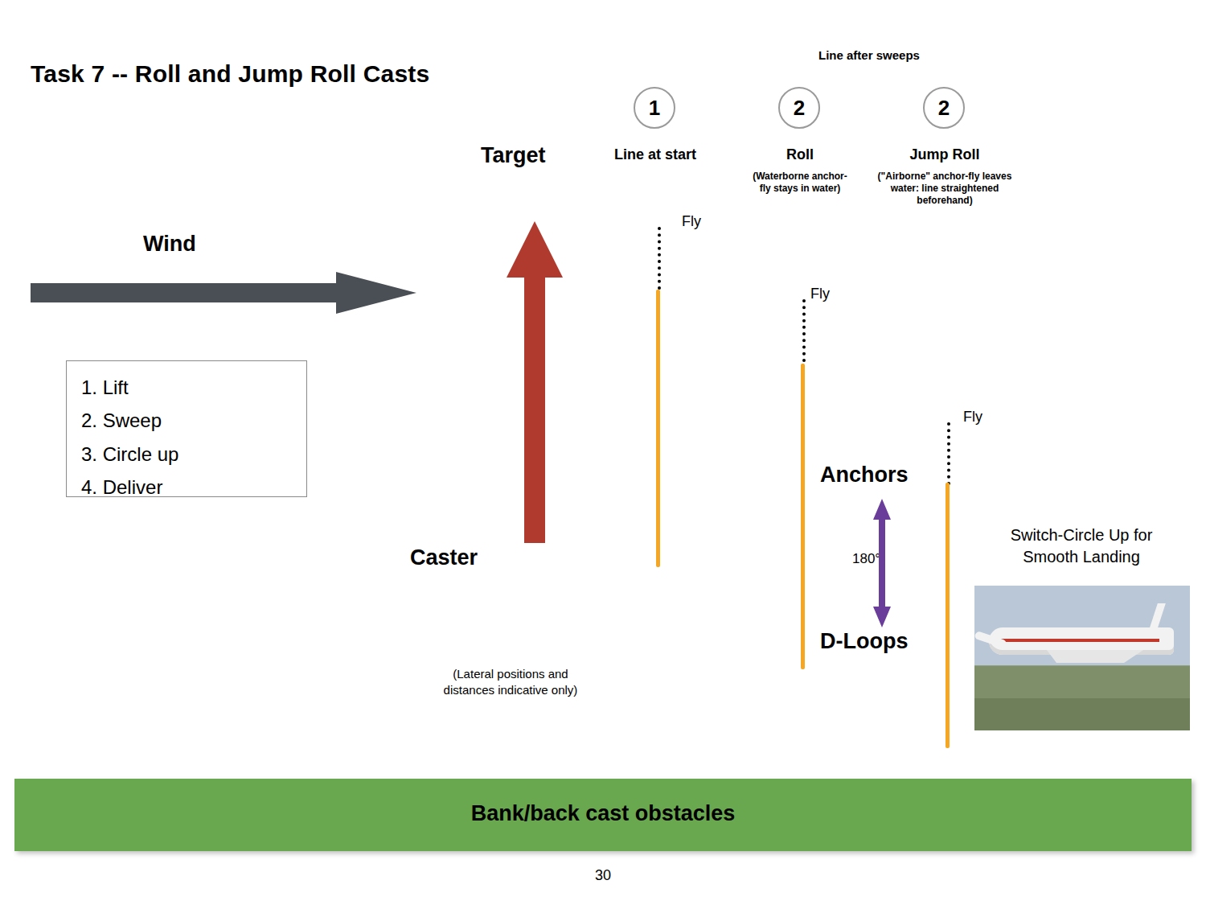Task 7 -- Roll and Jump Roll Casts
Line after sweeps
1
2
2
Target
Line at start
Roll
Jump Roll
(Waterborne anchor-
fly stays in water)
("Airborne" anchor-fly leaves
water: line straightened
beforehand)
Wind
Caster
1. Lift
2. Sweep
3. Circle up
4. Deliver
Fly
Fly
Fly
Anchors
180°
D-Loops
Switch-Circle Up for
Smooth Landing
(Lateral positions and
distances indicative only)
Bank/back cast obstacles
30